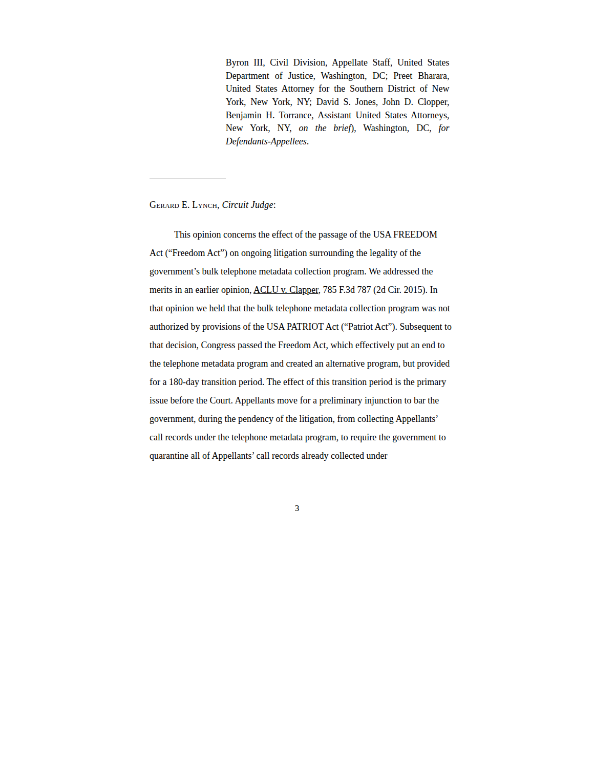Byron III, Civil Division, Appellate Staff, United States Department of Justice, Washington, DC; Preet Bharara, United States Attorney for the Southern District of New York, New York, NY; David S. Jones, John D. Clopper, Benjamin H. Torrance, Assistant United States Attorneys, New York, NY, on the brief), Washington, DC, for Defendants-Appellees.
Gerard E. Lynch, Circuit Judge:
This opinion concerns the effect of the passage of the USA FREEDOM Act (“Freedom Act”) on ongoing litigation surrounding the legality of the government’s bulk telephone metadata collection program. We addressed the merits in an earlier opinion, ACLU v. Clapper, 785 F.3d 787 (2d Cir. 2015). In that opinion we held that the bulk telephone metadata collection program was not authorized by provisions of the USA PATRIOT Act (“Patriot Act”). Subsequent to that decision, Congress passed the Freedom Act, which effectively put an end to the telephone metadata program and created an alternative program, but provided for a 180-day transition period. The effect of this transition period is the primary issue before the Court. Appellants move for a preliminary injunction to bar the government, during the pendency of the litigation, from collecting Appellants’ call records under the telephone metadata program, to require the government to quarantine all of Appellants’ call records already collected under
3